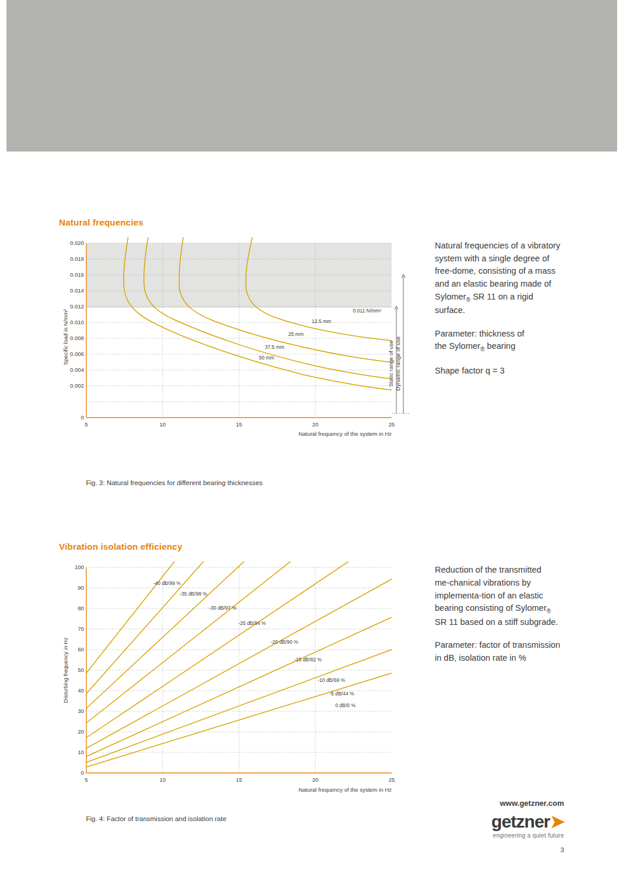Natural frequencies
0.020 0.018 0.016 0.014 0.012 0.010 0.008 0.006 0.004 0.002 0 5 10 15 20 25 Specific load in N/mm² Natural frequency of the system in Hz 0.011 N/mm² 12.5 mm 25 mm 37.5 mm 50 mm Dynamic range of use Static range of use
Fig. 3: Natural frequencies for different bearing thicknesses
Natural frequencies of a vibratory system with a single degree of free‑dome, consisting of a mass and an elastic bearing made of Sylomer® SR 11 on a rigid surface.
Parameter: thickness of
the Sylomer® bearing
Shape factor q = 3
Vibration isolation efficiency
100 90 80 70 60 50 40 30 20 10 0 5 10 15 20 25 Disturbing frequency in Hz Natural frequency of the system in Hz -40 dB/99 % -35 dB/98 % -30 dB/97 % -25 dB/94 % -20 dB/90 % -15 dB/82 % -10 dB/69 % -5 dB/44 % 0 dB/0 %
Fig. 4: Factor of transmission and isolation rate
Reduction of the transmitted me‑chanical vibrations by implementa‑tion of an elastic bearing consisting of Sylomer® SR 11 based on a stiff subgrade.
Parameter: factor of transmission in dB, isolation rate in %
www.getzner.com
getzner➤
engineering a quiet future
3